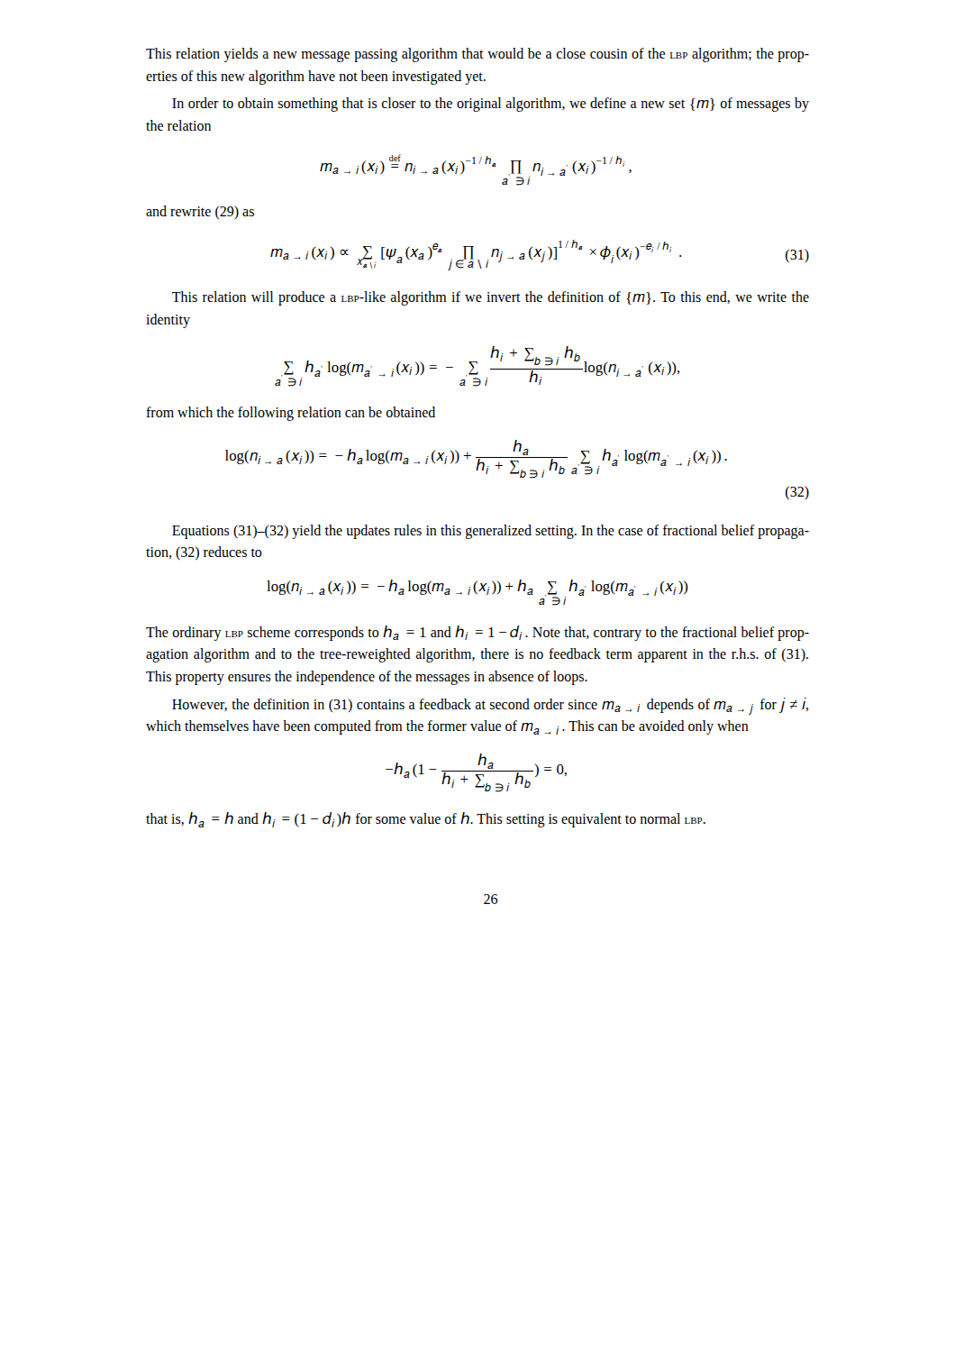This relation yields a new message passing algorithm that would be a close cousin of the lbp algorithm; the properties of this new algorithm have not been investigated yet.
In order to obtain something that is closer to the original algorithm, we define a new set {m} of messages by the relation
ma→i (xi) =def ni→a (xi) −1/ha ∏ a′∋i ni→a′ (xi) −1/hi ,
and rewrite (29) as
ma→i (xi) ∝ ∑ xa∖i [ ψa (xa) ea ∏ j∈a∖i nj→a (xj) ] 1/ha × ϕi (xi) −ei/hi . (31)
This relation will produce a lbp-like algorithm if we invert the definition of {m}. To this end, we write the identity
∑ a′∋i ha′ log ( ma′→i (xi) ) = − ∑ a′∋i hi+∑b∋ihb hi log ( ni→a′ (xi) ) ,
from which the following relation can be obtained
log ( ni→a (xi) ) = − ha log ( ma→i (xi) ) + ha hi+∑b∋ihb ∑ a′∋i ha′ log ( ma′→i (xi) ) .
(32)
Equations (31)–(32) yield the updates rules in this generalized setting. In the case of fractional belief propagation, (32) reduces to
log ( ni→a (xi) ) = − ha log ( ma→i (xi) ) + ha ∑ a′∋i ha′ log ( ma′→i (xi) )
The ordinary lbp scheme corresponds to ha=1 and hi=1−di. Note that, contrary to the fractional belief propagation algorithm and to the tree-reweighted algorithm, there is no feedback term apparent in the r.h.s. of (31). This property ensures the independence of the messages in absence of loops.
However, the definition in (31) contains a feedback at second order since ma→i depends of ma→j for j≠i, which themselves have been computed from the former value of ma→i. This can be avoided only when
− ha ( 1 − ha hi+∑b∋ihb ) = 0 ,
that is, ha=h and hi=(1−di)h for some value of h. This setting is equivalent to normal lbp.
26